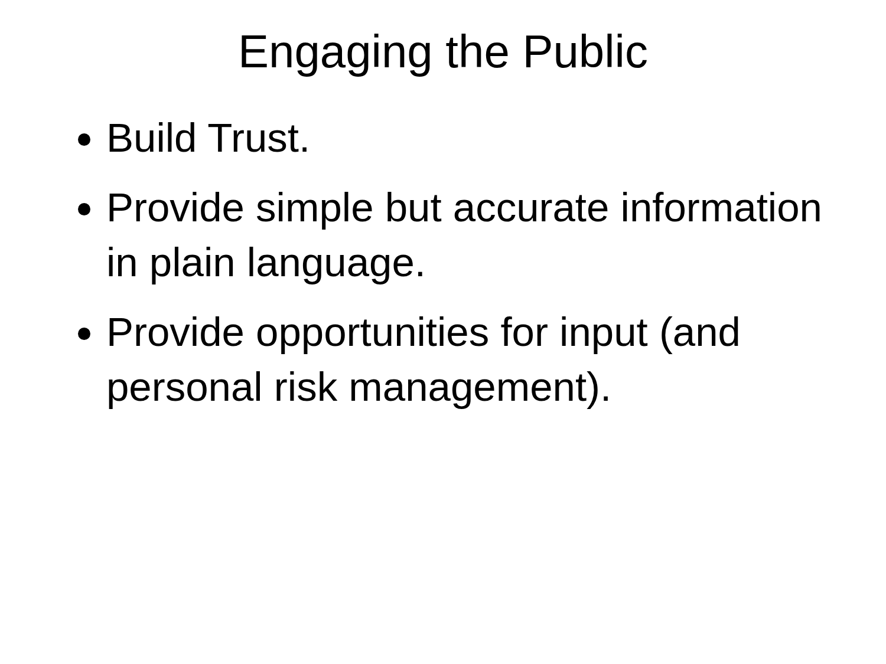Engaging the Public
Build Trust.
Provide simple but accurate information in plain language.
Provide opportunities for input (and personal risk management).